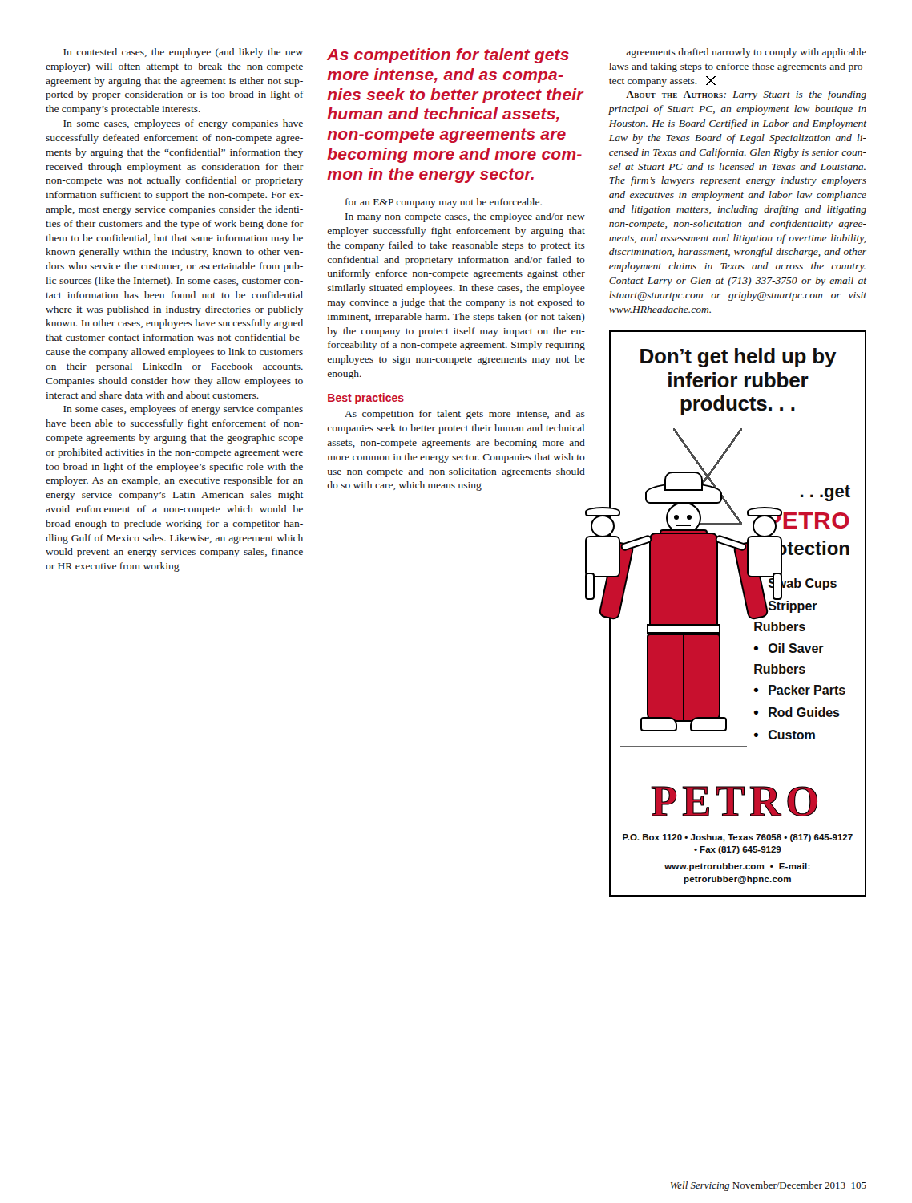In contested cases, the employee (and likely the new employer) will often attempt to break the non-compete agreement by arguing that the agreement is either not supported by proper consideration or is too broad in light of the company’s protectable interests.
In some cases, employees of energy companies have successfully defeated enforcement of non-compete agreements by arguing that the “confidential” information they received through employment as consideration for their non-compete was not actually confidential or proprietary information sufficient to support the non-compete. For example, most energy service companies consider the identities of their customers and the type of work being done for them to be confidential, but that same information may be known generally within the industry, known to other vendors who service the customer, or ascertainable from public sources (like the Internet). In some cases, customer contact information has been found not to be confidential where it was published in industry directories or publicly known. In other cases, employees have successfully argued that customer contact information was not confidential because the company allowed employees to link to customers on their personal LinkedIn or Facebook accounts. Companies should consider how they allow employees to interact and share data with and about customers.
In some cases, employees of energy service companies have been able to successfully fight enforcement of non-compete agreements by arguing that the geographic scope or prohibited activities in the non-compete agreement were too broad in light of the employee’s specific role with the employer. As an example, an executive responsible for an energy service company’s Latin American sales might avoid enforcement of a non-compete which would be broad enough to preclude working for a competitor handling Gulf of Mexico sales. Likewise, an agreement which would prevent an energy services company sales, finance or HR executive from working
As competition for talent gets more intense, and as companies seek to better protect their human and technical assets, non-compete agreements are becoming more and more common in the energy sector.
for an E&P company may not be enforceable.
In many non-compete cases, the employee and/or new employer successfully fight enforcement by arguing that the company failed to take reasonable steps to protect its confidential and proprietary information and/or failed to uniformly enforce non-compete agreements against other similarly situated employees. In these cases, the employee may convince a judge that the company is not exposed to imminent, irreparable harm. The steps taken (or not taken) by the company to protect itself may impact on the enforceability of a non-compete agreement. Simply requiring employees to sign non-compete agreements may not be enough.
Best practices
As competition for talent gets more intense, and as companies seek to better protect their human and technical assets, non-compete agreements are becoming more and more common in the energy sector. Companies that wish to use non-compete and non-solicitation agreements should do so with care, which means using
agreements drafted narrowly to comply with applicable laws and taking steps to enforce those agreements and protect company assets.
About the Authors: Larry Stuart is the founding principal of Stuart PC, an employment law boutique in Houston. He is Board Certified in Labor and Employment Law by the Texas Board of Legal Specialization and licensed in Texas and California. Glen Rigby is senior counsel at Stuart PC and is licensed in Texas and Louisiana. The firm’s lawyers represent energy industry employers and executives in employment and labor law compliance and litigation matters, including drafting and litigating non-compete, non-solicitation and confidentiality agreements, and assessment and litigation of overtime liability, discrimination, harassment, wrongful discharge, and other employment claims in Texas and across the country. Contact Larry or Glen at (713) 337-3750 or by email at lstuart@stuartpc.com or grigby@stuartpc.com or visit www.HRheadache.com.
Don’t get held up by
inferior rubber products. . .
. . .get
PETRO
protection
Swab Cups
Stripper Rubbers
Oil Saver Rubbers
Packer Parts
Rod Guides
Custom
PETRO
P.O. Box 1120 • Joshua, Texas 76058 • (817) 645-9127 • Fax (817) 645-9129
www.petrorubber.com • E-mail: petrorubber@hpnc.com
Well Servicing November/December 2013 105